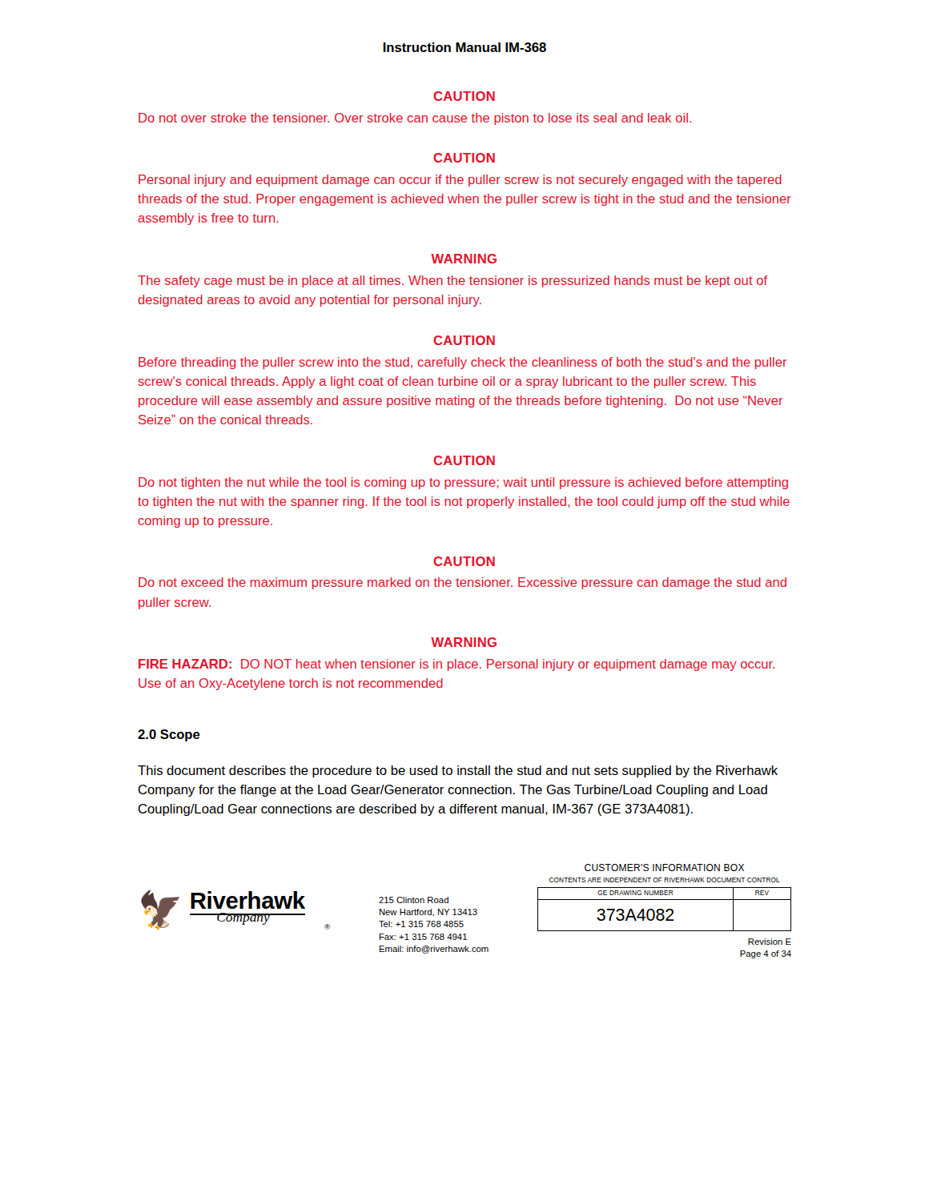Instruction Manual IM-368
CAUTION
Do not over stroke the tensioner. Over stroke can cause the piston to lose its seal and leak oil.
CAUTION
Personal injury and equipment damage can occur if the puller screw is not securely engaged with the tapered threads of the stud. Proper engagement is achieved when the puller screw is tight in the stud and the tensioner assembly is free to turn.
WARNING
The safety cage must be in place at all times. When the tensioner is pressurized hands must be kept out of designated areas to avoid any potential for personal injury.
CAUTION
Before threading the puller screw into the stud, carefully check the cleanliness of both the stud's and the puller screw's conical threads. Apply a light coat of clean turbine oil or a spray lubricant to the puller screw. This procedure will ease assembly and assure positive mating of the threads before tightening. Do not use “Never Seize” on the conical threads.
CAUTION
Do not tighten the nut while the tool is coming up to pressure; wait until pressure is achieved before attempting to tighten the nut with the spanner ring. If the tool is not properly installed, the tool could jump off the stud while coming up to pressure.
CAUTION
Do not exceed the maximum pressure marked on the tensioner. Excessive pressure can damage the stud and puller screw.
WARNING
FIRE HAZARD: DO NOT heat when tensioner is in place. Personal injury or equipment damage may occur. Use of an Oxy-Acetylene torch is not recommended
2.0 Scope
This document describes the procedure to be used to install the stud and nut sets supplied by the Riverhawk Company for the flange at the Load Gear/Generator connection. The Gas Turbine/Load Coupling and Load Coupling/Load Gear connections are described by a different manual, IM-367 (GE 373A4081).
🦅
Riverhawk
Company
®
215 Clinton Road
New Hartford, NY 13413
Tel: +1 315 768 4855
Fax: +1 315 768 4941
Email: info@riverhawk.com
CUSTOMER'S INFORMATION BOX
CONTENTS ARE INDEPENDENT OF RIVERHAWK DOCUMENT CONTROL
| GE DRAWING NUMBER | REV |
| --- | --- |
| 373A4082 | |
Revision E
Page 4 of 34